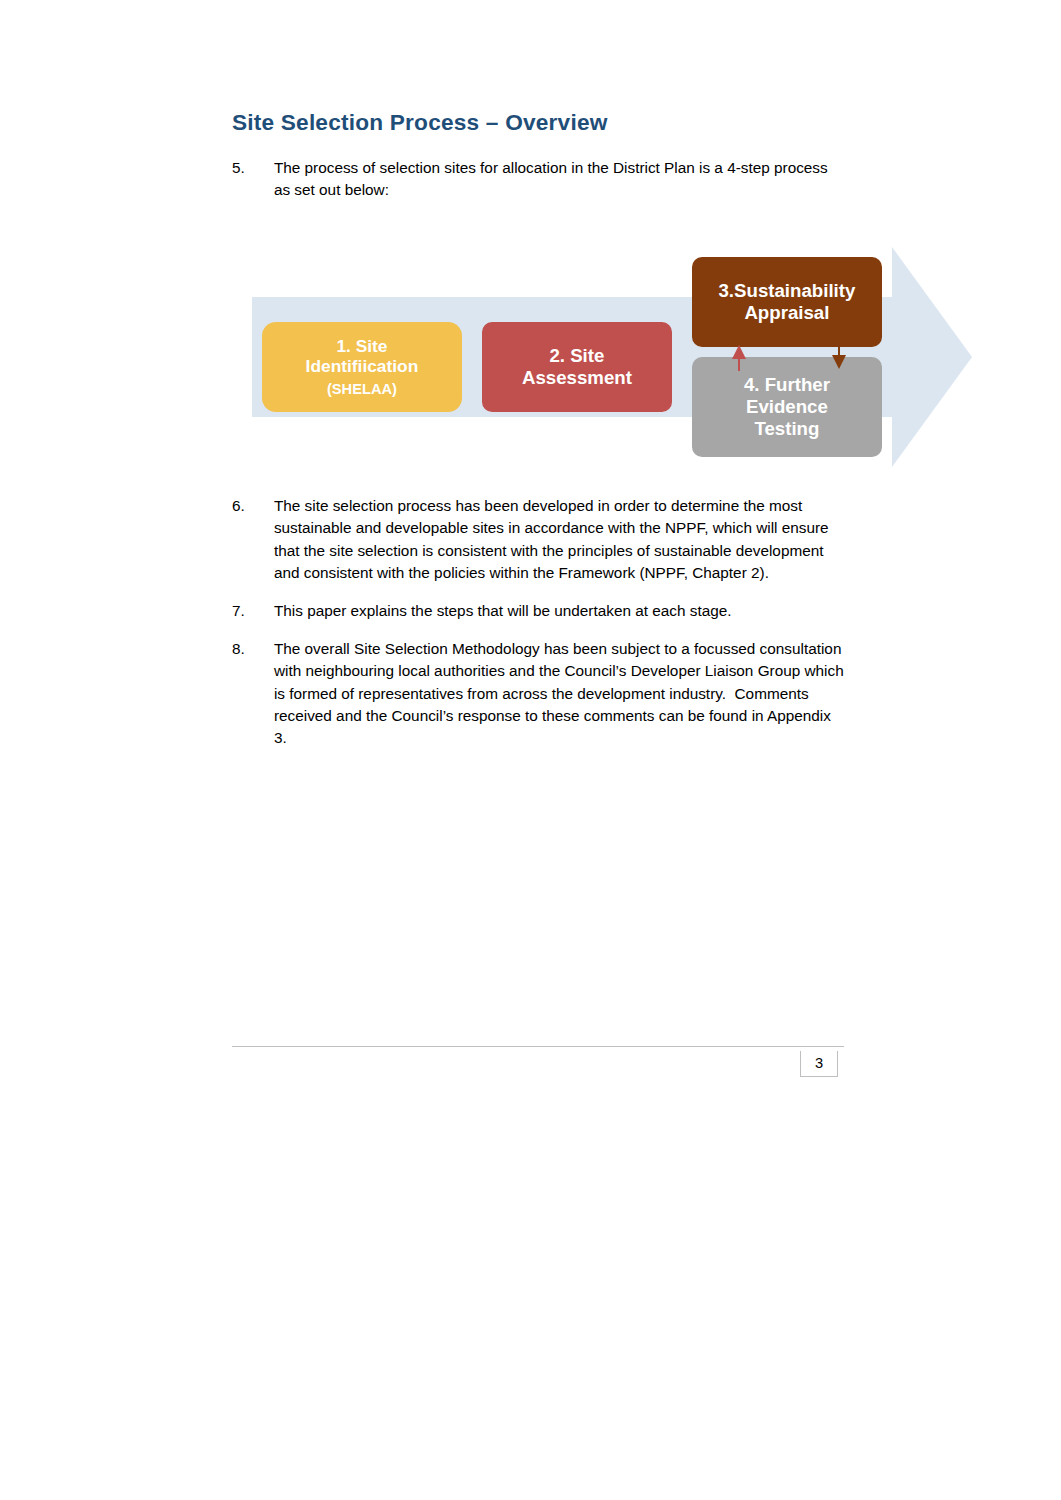Site Selection Process – Overview
5. The process of selection sites for allocation in the District Plan is a 4-step process as set out below:
1. Site
Identifiication
(SHELAA)
2. Site
Assessment
3.Sustainability
Appraisal
4. Further
Evidence
Testing
6. The site selection process has been developed in order to determine the most sustainable and developable sites in accordance with the NPPF, which will ensure that the site selection is consistent with the principles of sustainable development and consistent with the policies within the Framework (NPPF, Chapter 2).
7. This paper explains the steps that will be undertaken at each stage.
8. The overall Site Selection Methodology has been subject to a focussed consultation with neighbouring local authorities and the Council’s Developer Liaison Group which is formed of representatives from across the development industry. Comments received and the Council’s response to these comments can be found in Appendix 3.
3